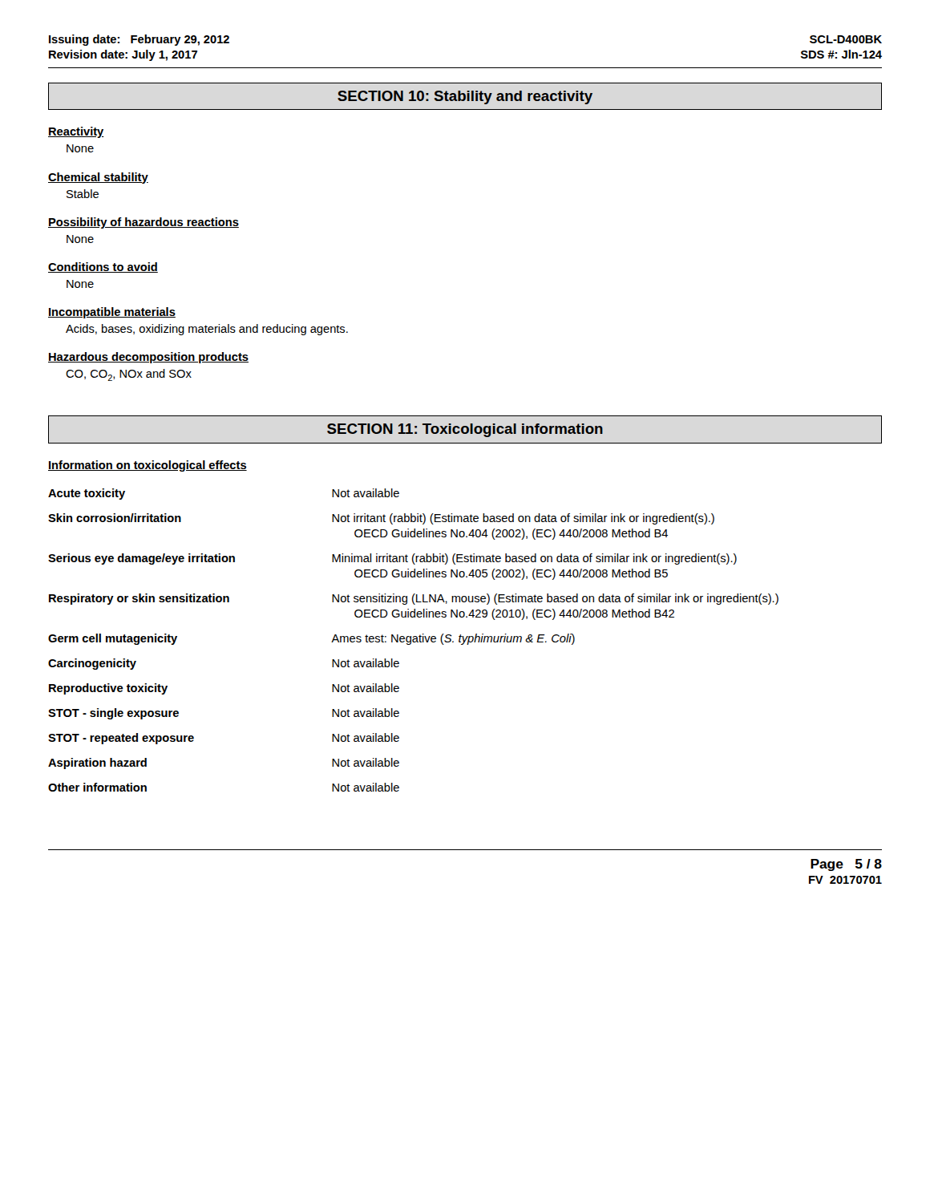Issuing date: February 29, 2012
Revision date: July 1, 2017
SCL-D400BK
SDS #: Jln-124
SECTION 10: Stability and reactivity
Reactivity
None
Chemical stability
Stable
Possibility of hazardous reactions
None
Conditions to avoid
None
Incompatible materials
Acids, bases, oxidizing materials and reducing agents.
Hazardous decomposition products
CO, CO2, NOx and SOx
SECTION 11: Toxicological information
Information on toxicological effects
| Acute toxicity | Not available |
| Skin corrosion/irritation | Not irritant (rabbit) (Estimate based on data of similar ink or ingredient(s).) OECD Guidelines No.404 (2002), (EC) 440/2008 Method B4 |
| Serious eye damage/eye irritation | Minimal irritant (rabbit) (Estimate based on data of similar ink or ingredient(s).) OECD Guidelines No.405 (2002), (EC) 440/2008 Method B5 |
| Respiratory or skin sensitization | Not sensitizing (LLNA, mouse) (Estimate based on data of similar ink or ingredient(s).) OECD Guidelines No.429 (2010), (EC) 440/2008 Method B42 |
| Germ cell mutagenicity | Ames test: Negative ( S. typhimurium & E. Coli ) |
| Carcinogenicity | Not available |
| Reproductive toxicity | Not available |
| STOT - single exposure | Not available |
| STOT - repeated exposure | Not available |
| Aspiration hazard | Not available |
| Other information | Not available |
Page 5 / 8
FV 20170701